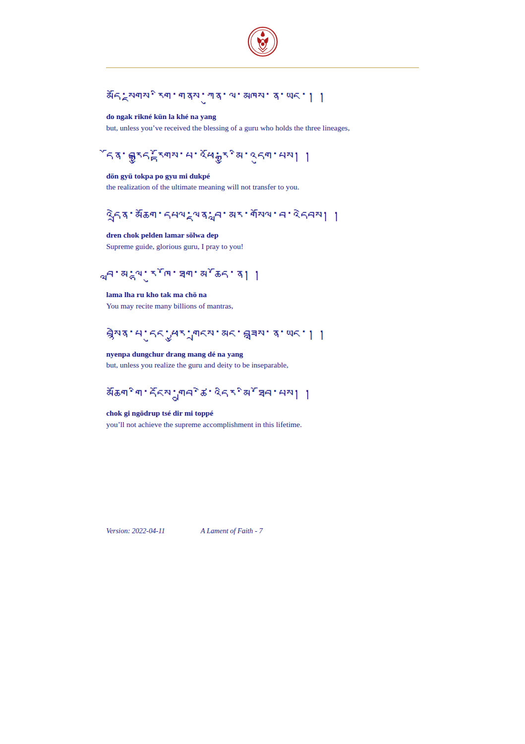མདོ་སྔགས་རིག་གནས་ཀུན་ལ་མཁས་ན་ཡང༌། །
do ngak rikné kün la khé na yang
but, unless you’ve received the blessing of a guru who holds the three lineages,
དོན་བརྒྱུད་རྟོགས་པ་འཕོ་རྒྱུ་མི་འདུག་པས། །
dön gyü tokpa po gyu mi dukpé
the realization of the ultimate meaning will not transfer to you.
འདྲེན་མཆོག་དཔལ་ལྡན་བླ་མར་གསོལ་བ་འདེབས། །
dren chok pelden lamar sölwa dep
Supreme guide, glorious guru, I pray to you!
བླ་མ་ལྷ་རུ་ཁོ་ཐག་མ་ཆོད་ན། །
lama lha ru kho tak ma chö na
You may recite many billions of mantras,
བསྙེན་པ་དུང་ཕྱུར་གྲངས་མང་བཟླས་ན་ཡང༌། །
nyenpa dungchur drang mang dé na yang
but, unless you realize the guru and deity to be inseparable,
མཆོག་གི་དངོས་གྲུབ་ཚེ་འདིར་མི་ཐོབ་པས། །
chok gi ngödrup tsé dir mi toppé
you’ll not achieve the supreme accomplishment in this lifetime.
Version: 2022-04-11 A Lament of Faith - 7